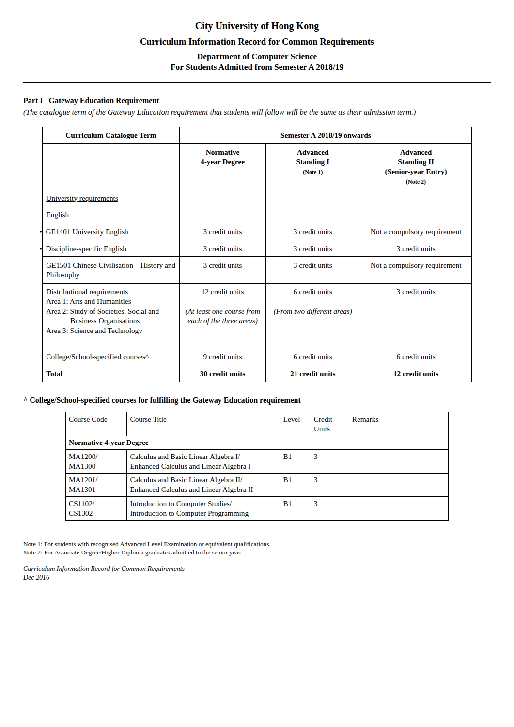City University of Hong Kong
Curriculum Information Record for Common Requirements
Department of Computer Science
For Students Admitted from Semester A 2018/19
Part I Gateway Education Requirement
(The catalogue term of the Gateway Education requirement that students will follow will be the same as their admission term.)
| Curriculum Catalogue Term | Semester A 2018/19 onwards |
| --- | --- |
| | Normative 4-year Degree | Advanced Standing I (Note 1) | Advanced Standing II (Senior-year Entry) (Note 2) |
| University requirements | | | |
| English | | | |
| • GE1401 University English | 3 credit units | 3 credit units | Not a compulsory requirement |
| • Discipline-specific English | 3 credit units | 3 credit units | 3 credit units |
| GE1501 Chinese Civilisation – History and Philosophy | 3 credit units | 3 credit units | Not a compulsory requirement |
| Distributional requirements Area 1: Arts and Humanities Area 2: Study of Societies, Social and Business Organisations Area 3: Science and Technology | 12 credit units (At least one course from each of the three areas) | 6 credit units (From two different areas) | 3 credit units |
| College/School-specified courses ^ | 9 credit units | 6 credit units | 6 credit units |
| Total | 30 credit units | 21 credit units | 12 credit units |
^ College/School-specified courses for fulfilling the Gateway Education requirement
| Course Code | Course Title | Level | Credit Units | Remarks |
| --- | --- | --- | --- | --- |
| Normative 4-year Degree |
| MA1200/ MA1300 | Calculus and Basic Linear Algebra I/ Enhanced Calculus and Linear Algebra I | B1 | 3 | |
| MA1201/ MA1301 | Calculus and Basic Linear Algebra II/ Enhanced Calculus and Linear Algebra II | B1 | 3 | |
| CS1102/ CS1302 | Introduction to Computer Studies/ Introduction to Computer Programming | B1 | 3 | |
Note 1: For students with recognised Advanced Level Examination or equivalent qualifications.
Note 2: For Associate Degree/Higher Diploma graduates admitted to the senior year.
Curriculum Information Record for Common Requirements
Dec 2016